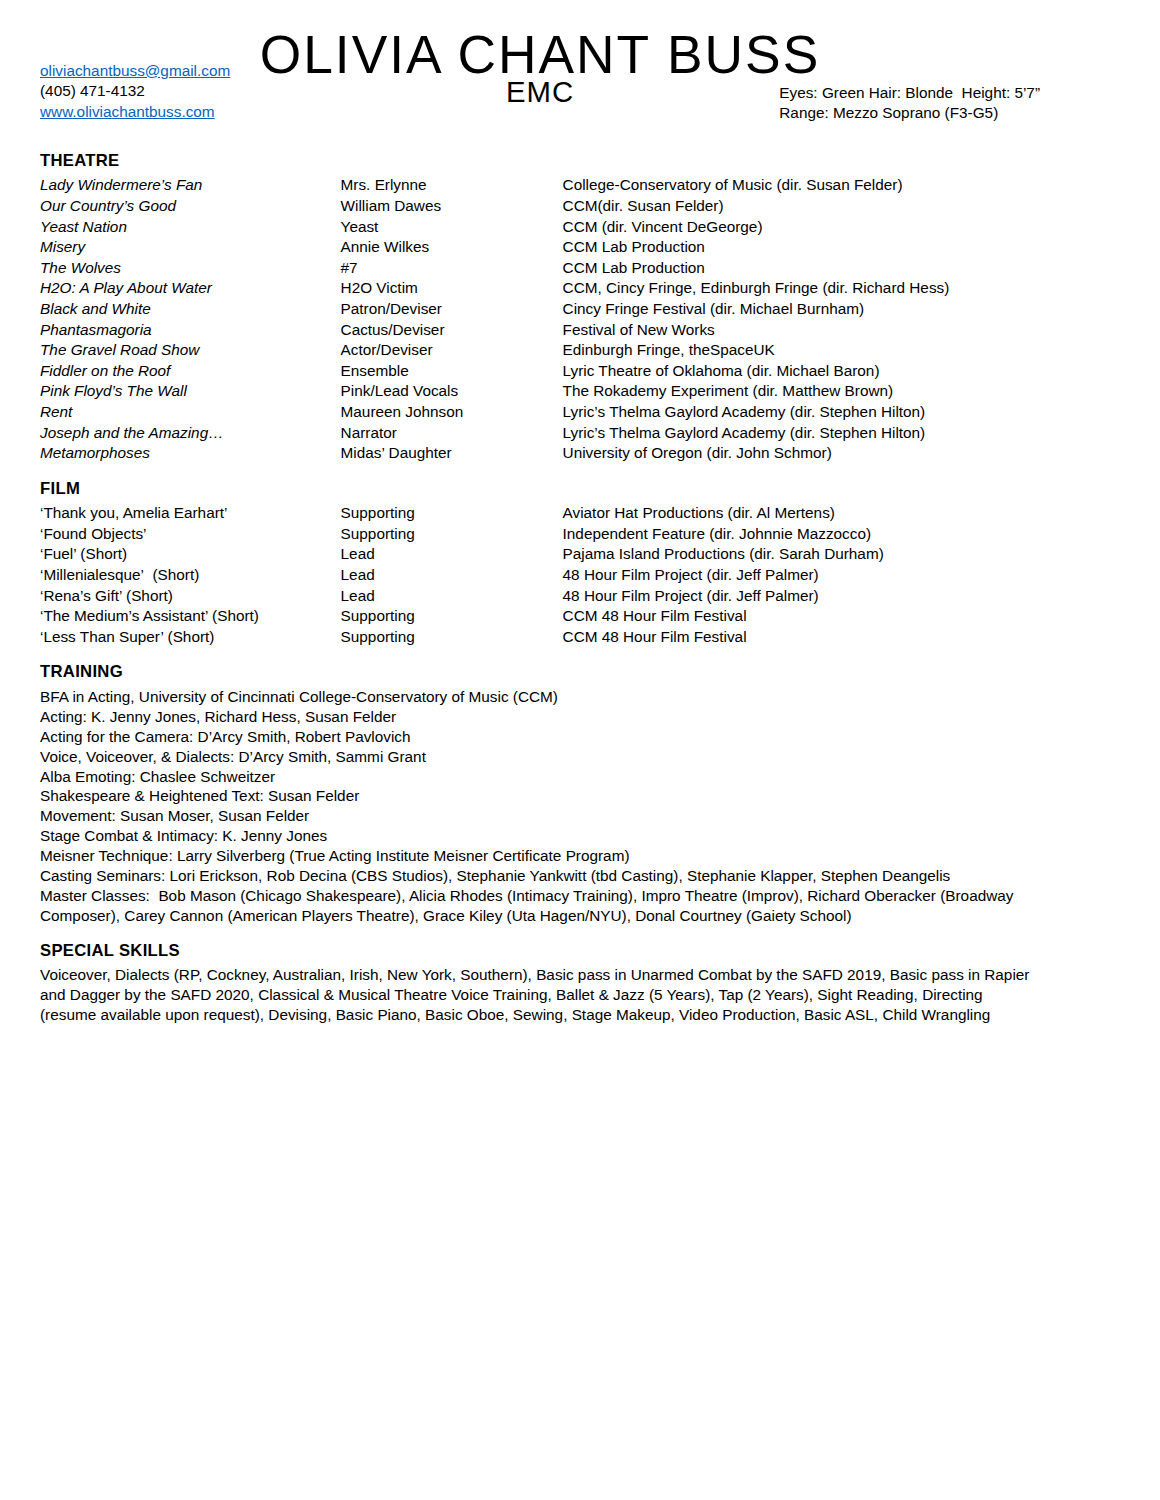OLIVIA CHANT BUSS
EMC
oliviachantbuss@gmail.com
(405) 471-4132
www.oliviachantbuss.com
Eyes: Green Hair: Blonde Height: 5’7”
Range: Mezzo Soprano (F3-G5)
THEATRE
| Lady Windermere’s Fan | Mrs. Erlynne | College-Conservatory of Music (dir. Susan Felder) |
| Our Country’s Good | William Dawes | CCM(dir. Susan Felder) |
| Yeast Nation | Yeast | CCM (dir. Vincent DeGeorge) |
| Misery | Annie Wilkes | CCM Lab Production |
| The Wolves | #7 | CCM Lab Production |
| H2O: A Play About Water | H2O Victim | CCM, Cincy Fringe, Edinburgh Fringe (dir. Richard Hess) |
| Black and White | Patron/Deviser | Cincy Fringe Festival (dir. Michael Burnham) |
| Phantasmagoria | Cactus/Deviser | Festival of New Works |
| The Gravel Road Show | Actor/Deviser | Edinburgh Fringe, theSpaceUK |
| Fiddler on the Roof | Ensemble | Lyric Theatre of Oklahoma (dir. Michael Baron) |
| Pink Floyd’s The Wall | Pink/Lead Vocals | The Rokademy Experiment (dir. Matthew Brown) |
| Rent | Maureen Johnson | Lyric’s Thelma Gaylord Academy (dir. Stephen Hilton) |
| Joseph and the Amazing… | Narrator | Lyric’s Thelma Gaylord Academy (dir. Stephen Hilton) |
| Metamorphoses | Midas’ Daughter | University of Oregon (dir. John Schmor) |
FILM
| ‘Thank you, Amelia Earhart’ | Supporting | Aviator Hat Productions (dir. Al Mertens) |
| ‘Found Objects’ | Supporting | Independent Feature (dir. Johnnie Mazzocco) |
| ‘Fuel’ (Short) | Lead | Pajama Island Productions (dir. Sarah Durham) |
| ‘Millenialesque’ (Short) | Lead | 48 Hour Film Project (dir. Jeff Palmer) |
| ‘Rena’s Gift’ (Short) | Lead | 48 Hour Film Project (dir. Jeff Palmer) |
| ‘The Medium’s Assistant’ (Short) | Supporting | CCM 48 Hour Film Festival |
| ‘Less Than Super’ (Short) | Supporting | CCM 48 Hour Film Festival |
TRAINING
BFA in Acting, University of Cincinnati College-Conservatory of Music (CCM)
Acting: K. Jenny Jones, Richard Hess, Susan Felder
Acting for the Camera: D’Arcy Smith, Robert Pavlovich
Voice, Voiceover, & Dialects: D’Arcy Smith, Sammi Grant
Alba Emoting: Chaslee Schweitzer
Shakespeare & Heightened Text: Susan Felder
Movement: Susan Moser, Susan Felder
Stage Combat & Intimacy: K. Jenny Jones
Meisner Technique: Larry Silverberg (True Acting Institute Meisner Certificate Program)
Casting Seminars: Lori Erickson, Rob Decina (CBS Studios), Stephanie Yankwitt (tbd Casting), Stephanie Klapper, Stephen Deangelis
Master Classes: Bob Mason (Chicago Shakespeare), Alicia Rhodes (Intimacy Training), Impro Theatre (Improv), Richard Oberacker (Broadway Composer), Carey Cannon (American Players Theatre), Grace Kiley (Uta Hagen/NYU), Donal Courtney (Gaiety School)
SPECIAL SKILLS
Voiceover, Dialects (RP, Cockney, Australian, Irish, New York, Southern), Basic pass in Unarmed Combat by the SAFD 2019, Basic pass in Rapier and Dagger by the SAFD 2020, Classical & Musical Theatre Voice Training, Ballet & Jazz (5 Years), Tap (2 Years), Sight Reading, Directing (resume available upon request), Devising, Basic Piano, Basic Oboe, Sewing, Stage Makeup, Video Production, Basic ASL, Child Wrangling